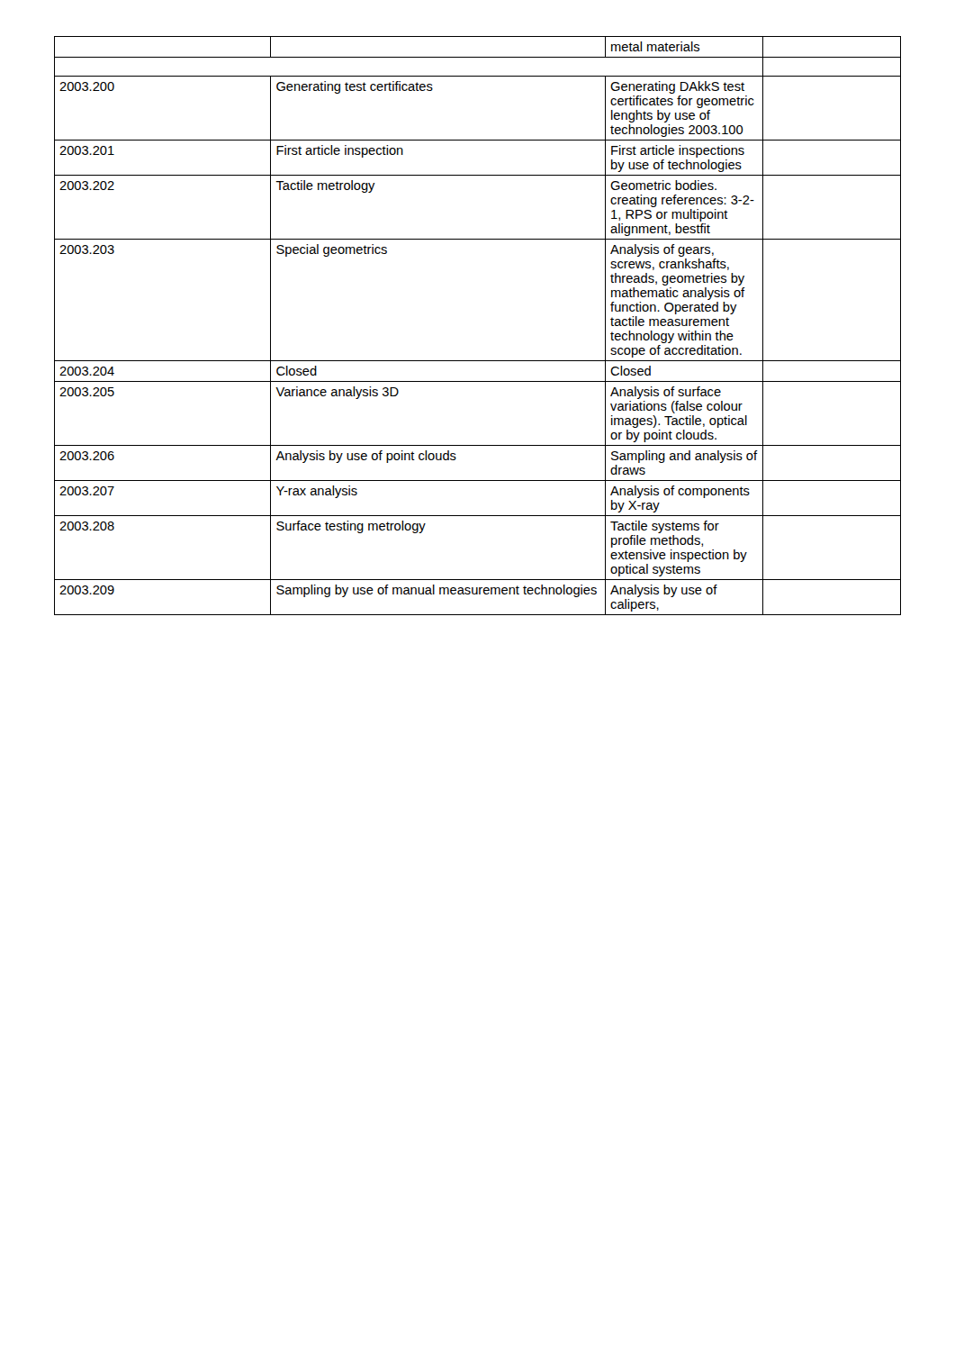| | | metal materials | |
| 2003.200 | Generating test certificates | Generating DAkkS test certificates for geometric lenghts by use of technologies 2003.100 | |
| 2003.201 | First article inspection | First article inspections by use of technologies | |
| 2003.202 | Tactile metrology | Geometric bodies. creating references: 3-2-1, RPS or multipoint alignment, bestfit | |
| 2003.203 | Special geometrics | Analysis of gears, screws, crankshafts, threads, geometries by mathematic analysis of function. Operated by tactile measurement technology within the scope of accreditation. | |
| 2003.204 | Closed | Closed | |
| 2003.205 | Variance analysis 3D | Analysis of surface variations (false colour images). Tactile, optical or by point clouds. | |
| 2003.206 | Analysis by use of point clouds | Sampling and analysis of draws | |
| 2003.207 | Y-rax analysis | Analysis of components by X-ray | |
| 2003.208 | Surface testing metrology | Tactile systems for profile methods, extensive inspection by optical systems | |
| 2003.209 | Sampling by use of manual measurement technologies | Analysis by use of calipers, | |